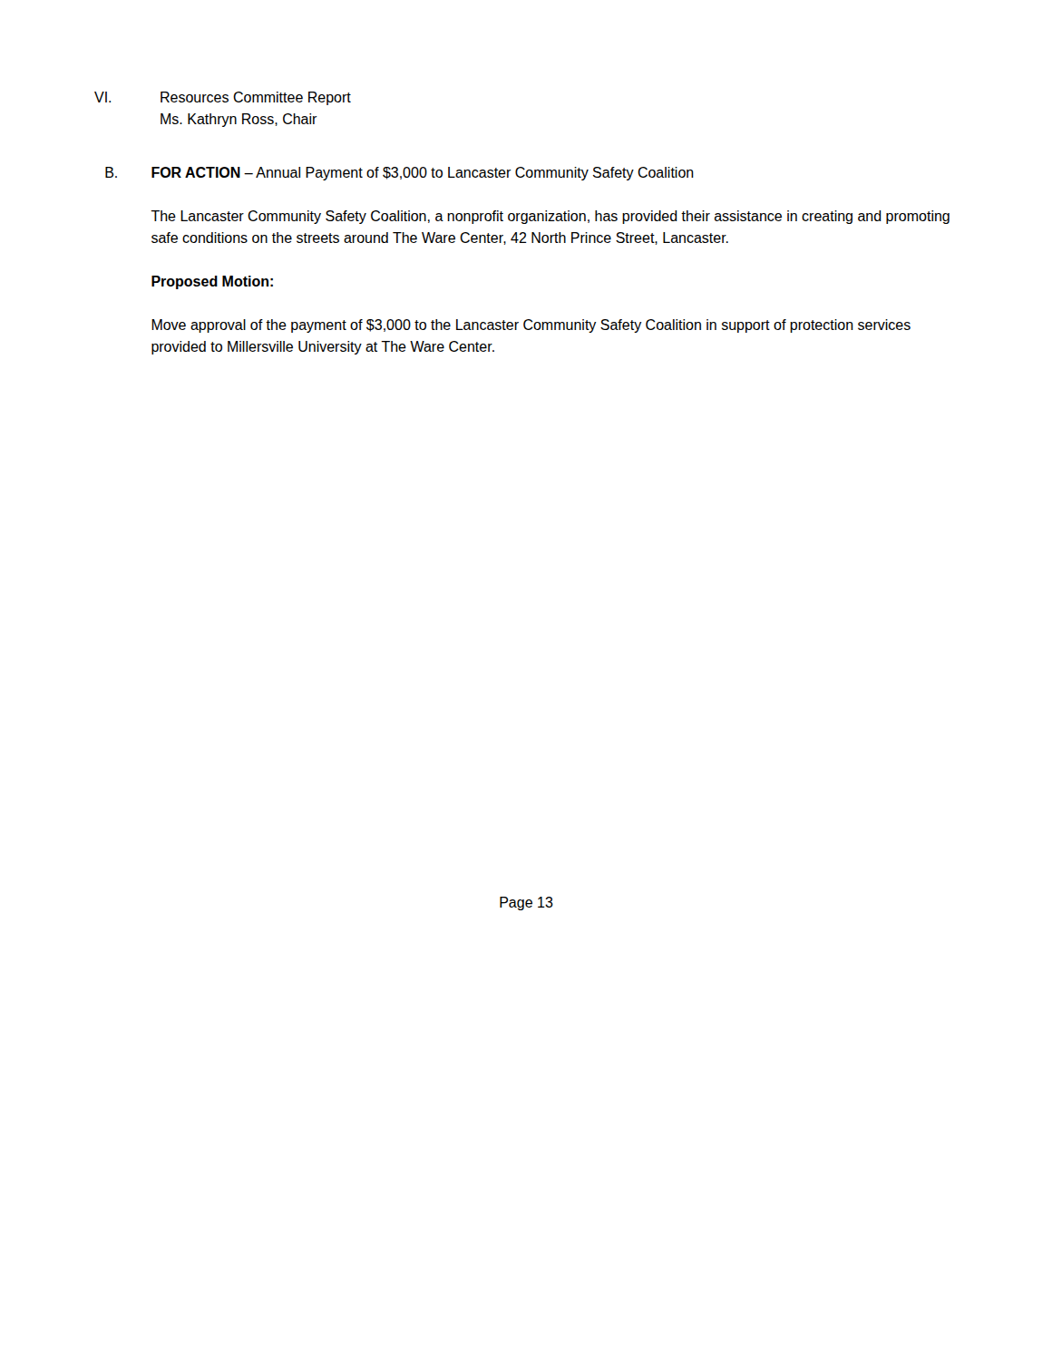VI.
Resources Committee Report
Ms. Kathryn Ross, Chair
B.
FOR ACTION – Annual Payment of $3,000 to Lancaster Community Safety Coalition
The Lancaster Community Safety Coalition, a nonprofit organization, has provided their assistance in creating and promoting safe conditions on the streets around The Ware Center, 42 North Prince Street, Lancaster.
Proposed Motion:
Move approval of the payment of $3,000 to the Lancaster Community Safety Coalition in support of protection services provided to Millersville University at The Ware Center.
Page 13